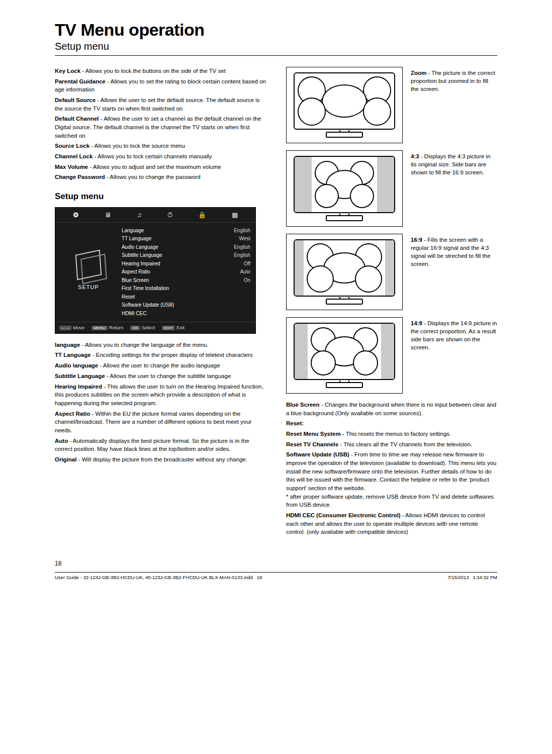TV Menu operation
Setup menu
Key Lock - Allows you to lock the buttons on the side of the TV set
Parental Guidance - Allows you to set the rating to block certain content based on age information
Default Source - Allows the user to set the default source. The default source is the source the TV starts on when first switched on
Default Channel - Allows the user to set a channel as the default channel on the Digital source. The default channel is the channel the TV starts on when first switched on
Source Lock - Allows you to lock the source menu
Channel Lock - Allows you to lock certain channels manually
Max Volume - Allows you to adjust and set the maximum volume
Change Password - Allows you to change the password
Setup menu
⚙ 🖥 ♫ ⏱ 🔒 ▦
SETUP
Language English
TT Language West
Audio Language English
Subtitle Language English
Hearing Impaired Off
Aspect Ratio Auto
Blue Screen On
First Time Installation
Reset
Software Update (USB)
HDMI CEC
←→Move MENUReturn OKSelect EXITExit
language - Allows you to change the language of the menu.
TT Language - Encoding settings for the proper display of teletext characters
Audio language - Allows the user to change the audio language
Subtitle Language - Allows the user to change the subtitle language
Hearing Impaired - This allows the user to turn on the Hearing Impaired function, this produces subtitles on the screen which provide a description of what is happening during the selected program.
Aspect Ratio - Within the EU the picture format varies depending on the channel/broadcast. There are a number of different options to best meet your needs.
Auto - Automatically displays the best picture format. So the picture is in the correct position. May have black lines at the top/bottom and/or sides.
Original - Will display the picture from the broadcaster without any change.
Zoom - The picture is the correct proportion but zoomed in to fill the screen.
4:3 - Displays the 4:3 picture in its original size. Side bars are shown to fill the 16:9 screen.
16:9 - Fills the screen with a regular 16:9 signal and the 4:3 signal will be streched to fill the screen.
14:9 - Displays the 14:9 picture in the correct proportion. As a result side bars are shown on the screen.
Blue Screen - Changes the background when there is no input between clear and a blue background (Only available on some sources).
Reset:
Reset Menu System - This resets the menus to factory settings.
Reset TV Channels - This clears all the TV channels from the television.
Software Update (USB) - From time to time we may release new firmware to improve the operation of the television (available to download). This menu lets you install the new software/firmware onto the television. Further details of how to do this will be issued with the firmware. Contact the helpline or refer to the ‘product support’ section of the website.
* after proper software update, remove USB device from TV and delete softwares from USB device.
HDMI CEC (Consumer Electronic Control) - Allows HDMI devices to control each other and allows the user to operate multiple devices with one remote control. (only available with compatible devices)
18
User Guide - 32-123J-GB-3B2-HCDU-UK, 40-123J-GB-3B2-FHCDU-UK BLX-MAN-0133.indd 18 7/15/2013 1:34:32 PM